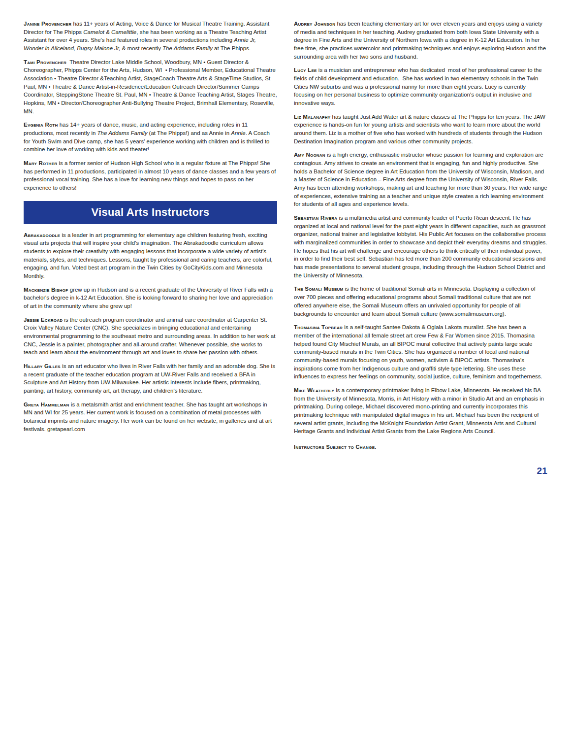Janine Provencher has 11+ years of Acting, Voice & Dance for Musical Theatre Training. Assistant Director for The Phipps Camelot & Camelittle, she has been working as a Theatre Teaching Artist Assistant for over 4 years. She's had featured roles in several productions including Annie Jr, Wonder in Aliceland, Bugsy Malone Jr, & most recently The Addams Family at The Phipps.
Tami Provencher Theatre Director Lake Middle School, Woodbury, MN • Guest Director & Choreographer, Phipps Center for the Arts, Hudson, WI • Professional Member, Educational Theatre Association • Theatre Director &Teaching Artist, StageCoach Theatre Arts & StageTime Studios, St Paul, MN • Theatre & Dance Artist-in-Residence/Education Outreach Director/Summer Camps Coordinator, SteppingStone Theatre St. Paul, MN • Theatre & Dance Teaching Artist, Stages Theatre, Hopkins, MN • Director/Choreographer Anti-Bullying Theatre Project, Brimhall Elementary, Roseville, MN.
Evgenia Roth has 14+ years of dance, music, and acting experience, including roles in 11 productions, most recently in The Addams Family (at The Phipps!) and as Annie in Annie. A Coach for Youth Swim and Dive camp, she has 5 years' experience working with children and is thrilled to combine her love of working with kids and theater!
Mary Rother is a former senior of Hudson High School who is a regular fixture at The Phipps! She has performed in 11 productions, participated in almost 10 years of dance classes and a few years of professional vocal training. She has a love for learning new things and hopes to pass on her experience to others!
Visual Arts Instructors
Abrakadoodle is a leader in art programming for elementary age children featuring fresh, exciting visual arts projects that will inspire your child's imagination. The Abrakadoodle curriculum allows students to explore their creativity with engaging lessons that incorporate a wide variety of artist's materials, styles, and techniques. Lessons, taught by professional and caring teachers, are colorful, engaging, and fun. Voted best art program in the Twin Cities by GoCityKids.com and Minnesota Monthly.
Mackenzie Bishop grew up in Hudson and is a recent graduate of the University of River Falls with a bachelor's degree in k-12 Art Education. She is looking forward to sharing her love and appreciation of art in the community where she grew up!
Jessie Eckroad is the outreach program coordinator and animal care coordinator at Carpenter St. Croix Valley Nature Center (CNC). She specializes in bringing educational and entertaining environmental programming to the southeast metro and surrounding areas. In addition to her work at CNC, Jessie is a painter, photographer and all-around crafter. Whenever possible, she works to teach and learn about the environment through art and loves to share her passion with others.
Hillary Gilles is an art educator who lives in River Falls with her family and an adorable dog. She is a recent graduate of the teacher education program at UW-River Falls and received a BFA in Sculpture and Art History from UW-Milwaukee. Her artistic interests include fibers, printmaking, painting, art history, community art, art therapy, and children's literature.
Greta Hammelman is a metalsmith artist and enrichment teacher. She has taught art workshops in MN and WI for 25 years. Her current work is focused on a combination of metal processes with botanical imprints and nature imagery. Her work can be found on her website, in galleries and at art festivals. gretapearl.com
Audrey Johnson has been teaching elementary art for over eleven years and enjoys using a variety of media and techniques in her teaching. Audrey graduated from both Iowa State University with a degree in Fine Arts and the University of Northern Iowa with a degree in K-12 Art Education. In her free time, she practices watercolor and printmaking techniques and enjoys exploring Hudson and the surrounding area with her two sons and husband.
Lucy Lee is a musician and entrepreneur who has dedicated most of her professional career to the fields of child development and education. She has worked in two elementary schools in the Twin Cities NW suburbs and was a professional nanny for more than eight years. Lucy is currently focusing on her personal business to optimize community organization's output in inclusive and innovative ways.
Liz Malanaphy has taught Just Add Water art & nature classes at The Phipps for ten years. The JAW experience is hands-on fun for young artists and scientists who want to learn more about the world around them. Liz is a mother of five who has worked with hundreds of students through the Hudson Destination Imagination program and various other community projects.
Amy Noonan is a high energy, enthusiastic instructor whose passion for learning and exploration are contagious. Amy strives to create an environment that is engaging, fun and highly productive. She holds a Bachelor of Science degree in Art Education from the University of Wisconsin, Madison, and a Master of Science in Education – Fine Arts degree from the University of Wisconsin, River Falls. Amy has been attending workshops, making art and teaching for more than 30 years. Her wide range of experiences, extensive training as a teacher and unique style creates a rich learning environment for students of all ages and experience levels.
Sebastian Rivera is a multimedia artist and community leader of Puerto Rican descent. He has organized at local and national level for the past eight years in different capacities, such as grassroot organizer, national trainer and legislative lobbyist. His Public Art focuses on the collaborative process with marginalized communities in order to showcase and depict their everyday dreams and struggles. He hopes that his art will challenge and encourage others to think critically of their individual power, in order to find their best self. Sebastian has led more than 200 community educational sessions and has made presentations to several student groups, including through the Hudson School District and the University of Minnesota.
The Somali Museum is the home of traditional Somali arts in Minnesota. Displaying a collection of over 700 pieces and offering educational programs about Somali traditional culture that are not offered anywhere else, the Somali Museum offers an unrivaled opportunity for people of all backgrounds to encounter and learn about Somali culture (www.somalimuseum.org).
Thomasina Topbear is a self-taught Santee Dakota & Oglala Lakota muralist. She has been a member of the international all female street art crew Few & Far Women since 2015. Thomasina helped found City Mischief Murals, an all BIPOC mural collective that actively paints large scale community-based murals in the Twin Cities. She has organized a number of local and national community-based murals focusing on youth, women, activism & BIPOC artists. Thomasina's inspirations come from her Indigenous culture and graffiti style type lettering. She uses these influences to express her feelings on community, social justice, culture, feminism and togetherness.
Mike Weatherly is a contemporary printmaker living in Elbow Lake, Minnesota. He received his BA from the University of Minnesota, Morris, in Art History with a minor in Studio Art and an emphasis in printmaking. During college, Michael discovered mono-printing and currently incorporates this printmaking technique with manipulated digital images in his art. Michael has been the recipient of several artist grants, including the McKnight Foundation Artist Grant, Minnesota Arts and Cultural Heritage Grants and Individual Artist Grants from the Lake Regions Arts Council.
Instructors Subject to Change.
21